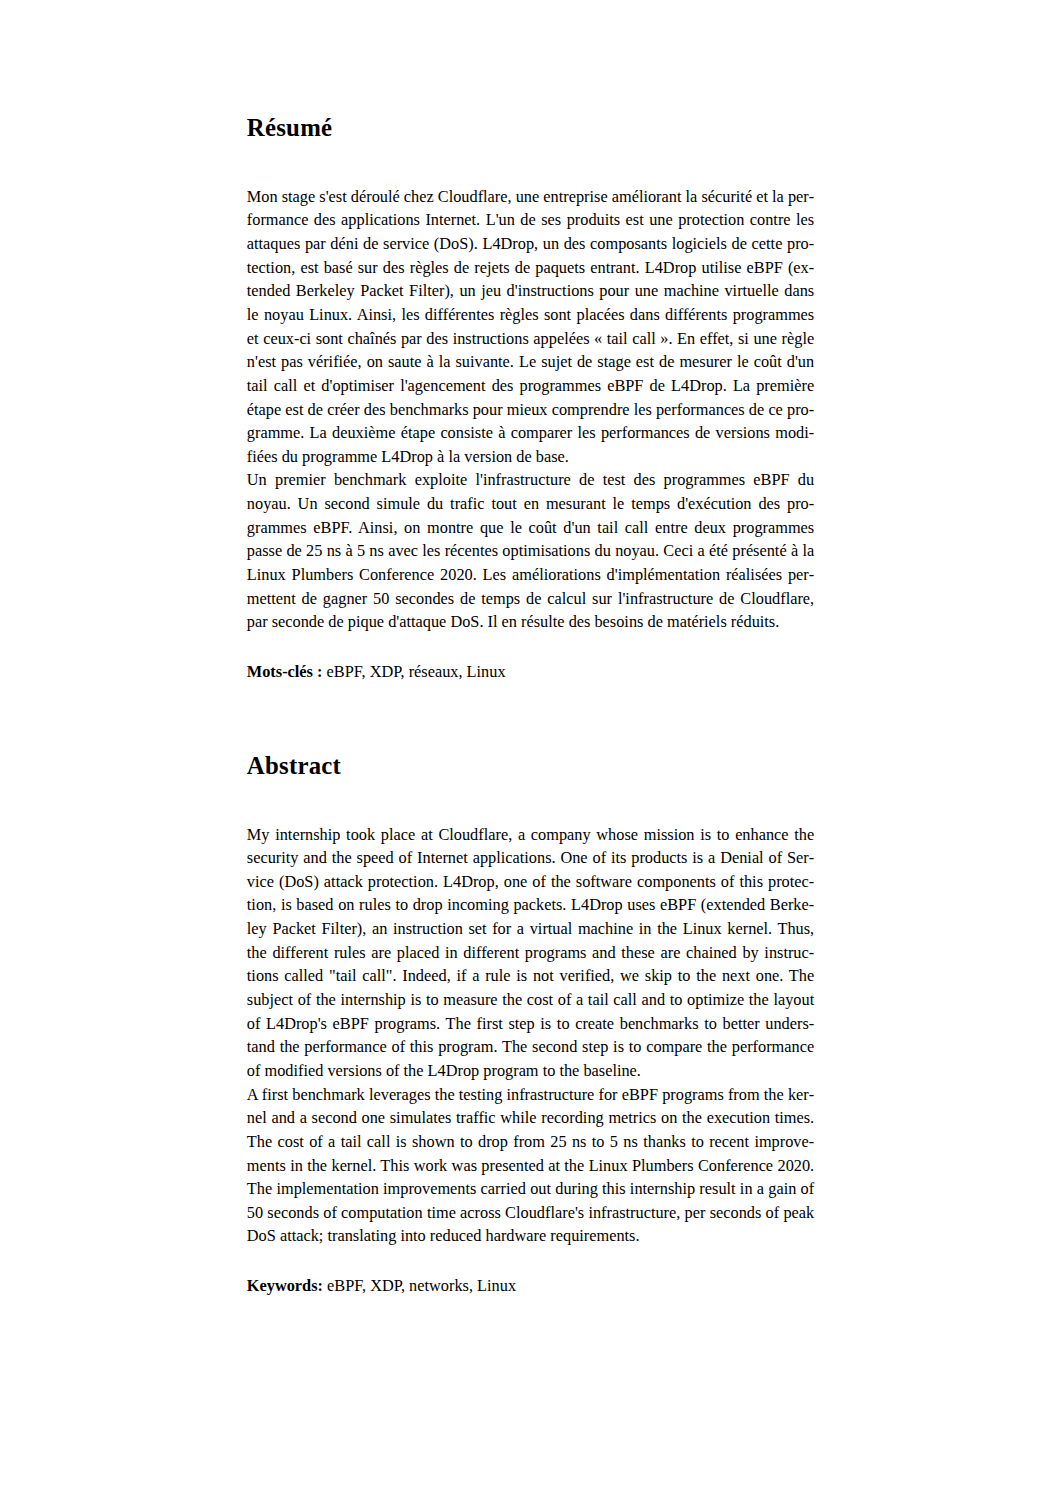Résumé
Mon stage s'est déroulé chez Cloudflare, une entreprise améliorant la sécurité et la performance des applications Internet. L'un de ses produits est une protection contre les attaques par déni de service (DoS). L4Drop, un des composants logiciels de cette protection, est basé sur des règles de rejets de paquets entrant. L4Drop utilise eBPF (extended Berkeley Packet Filter), un jeu d'instructions pour une machine virtuelle dans le noyau Linux. Ainsi, les différentes règles sont placées dans différents programmes et ceux-ci sont chaînés par des instructions appelées « tail call ». En effet, si une règle n'est pas vérifiée, on saute à la suivante. Le sujet de stage est de mesurer le coût d'un tail call et d'optimiser l'agencement des programmes eBPF de L4Drop. La première étape est de créer des benchmarks pour mieux comprendre les performances de ce programme. La deuxième étape consiste à comparer les performances de versions modifiées du programme L4Drop à la version de base.
Un premier benchmark exploite l'infrastructure de test des programmes eBPF du noyau. Un second simule du trafic tout en mesurant le temps d'exécution des programmes eBPF. Ainsi, on montre que le coût d'un tail call entre deux programmes passe de 25 ns à 5 ns avec les récentes optimisations du noyau. Ceci a été présenté à la Linux Plumbers Conference 2020. Les améliorations d'implémentation réalisées permettent de gagner 50 secondes de temps de calcul sur l'infrastructure de Cloudflare, par seconde de pique d'attaque DoS. Il en résulte des besoins de matériels réduits.
Mots-clés : eBPF, XDP, réseaux, Linux
Abstract
My internship took place at Cloudflare, a company whose mission is to enhance the security and the speed of Internet applications. One of its products is a Denial of Service (DoS) attack protection. L4Drop, one of the software components of this protection, is based on rules to drop incoming packets. L4Drop uses eBPF (extended Berkeley Packet Filter), an instruction set for a virtual machine in the Linux kernel. Thus, the different rules are placed in different programs and these are chained by instructions called "tail call". Indeed, if a rule is not verified, we skip to the next one. The subject of the internship is to measure the cost of a tail call and to optimize the layout of L4Drop's eBPF programs. The first step is to create benchmarks to better understand the performance of this program. The second step is to compare the performance of modified versions of the L4Drop program to the baseline.
A first benchmark leverages the testing infrastructure for eBPF programs from the kernel and a second one simulates traffic while recording metrics on the execution times. The cost of a tail call is shown to drop from 25 ns to 5 ns thanks to recent improvements in the kernel. This work was presented at the Linux Plumbers Conference 2020. The implementation improvements carried out during this internship result in a gain of 50 seconds of computation time across Cloudflare's infrastructure, per seconds of peak DoS attack; translating into reduced hardware requirements.
Keywords: eBPF, XDP, networks, Linux